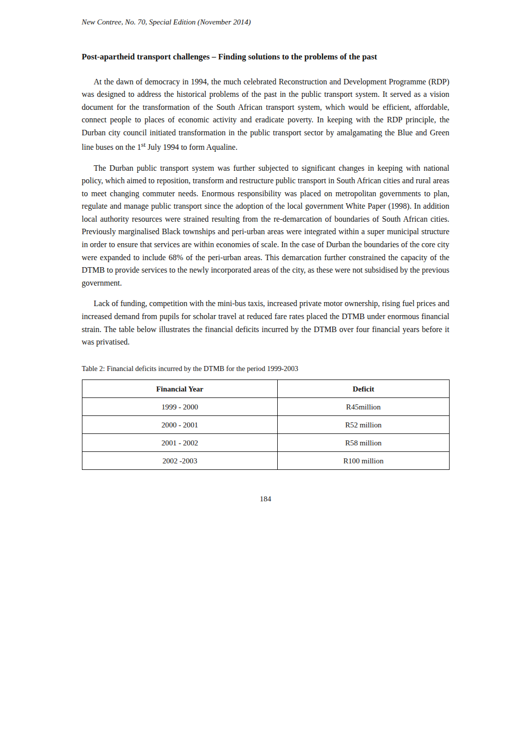New Contree, No. 70, Special Edition (November 2014)
Post-apartheid transport challenges – Finding solutions to the problems of the past
At the dawn of democracy in 1994, the much celebrated Reconstruction and Development Programme (RDP) was designed to address the historical problems of the past in the public transport system. It served as a vision document for the transformation of the South African transport system, which would be efficient, affordable, connect people to places of economic activity and eradicate poverty. In keeping with the RDP principle, the Durban city council initiated transformation in the public transport sector by amalgamating the Blue and Green line buses on the 1st July 1994 to form Aqualine.
The Durban public transport system was further subjected to significant changes in keeping with national policy, which aimed to reposition, transform and restructure public transport in South African cities and rural areas to meet changing commuter needs. Enormous responsibility was placed on metropolitan governments to plan, regulate and manage public transport since the adoption of the local government White Paper (1998). In addition local authority resources were strained resulting from the re-demarcation of boundaries of South African cities. Previously marginalised Black townships and peri-urban areas were integrated within a super municipal structure in order to ensure that services are within economies of scale. In the case of Durban the boundaries of the core city were expanded to include 68% of the peri-urban areas. This demarcation further constrained the capacity of the DTMB to provide services to the newly incorporated areas of the city, as these were not subsidised by the previous government.
Lack of funding, competition with the mini-bus taxis, increased private motor ownership, rising fuel prices and increased demand from pupils for scholar travel at reduced fare rates placed the DTMB under enormous financial strain. The table below illustrates the financial deficits incurred by the DTMB over four financial years before it was privatised.
Table 2: Financial deficits incurred by the DTMB for the period 1999-2003
| Financial Year | Deficit |
| --- | --- |
| 1999 - 2000 | R45million |
| 2000 - 2001 | R52 million |
| 2001 - 2002 | R58 million |
| 2002 -2003 | R100 million |
184